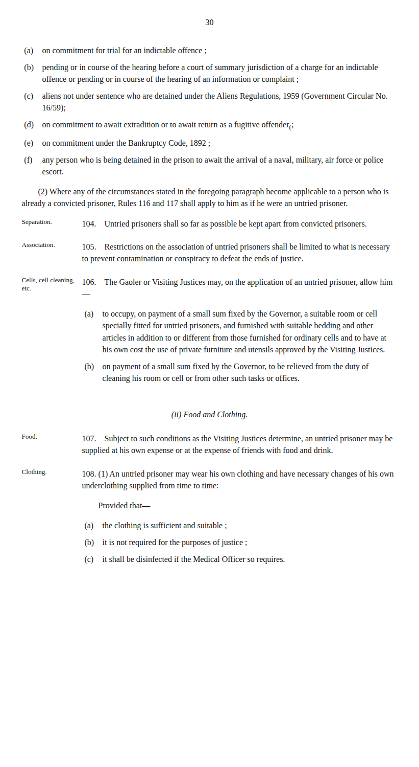30
(a) on commitment for trial for an indictable offence ;
(b) pending or in course of the hearing before a court of summary jurisdiction of a charge for an indictable offence or pending or in course of the hearing of an information or complaint ;
(c) aliens not under sentence who are detained under the Aliens Regulations, 1959 (Government Circular No. 16/59);
(d) on commitment to await extradition or to await return as a fugitive offender(;
(e) on commitment under the Bankruptcy Code, 1892 ;
(f) any person who is being detained in the prison to await the arrival of a naval, military, air force or police escort.
(2) Where any of the circumstances stated in the foregoing paragraph become applicable to a person who is already a convicted prisoner, Rules 116 and 117 shall apply to him as if he were an untried prisoner.
Separation.
104. Untried prisoners shall so far as possible be kept apart from convicted prisoners.
Association.
105. Restrictions on the association of untried prisoners shall be limited to what is necessary to prevent contamination or conspiracy to defeat the ends of justice.
Cells, cell cleaning, etc.
106. The Gaoler or Visiting Justices may, on the application of an untried prisoner, allow him—
(a) to occupy, on payment of a small sum fixed by the Governor, a suitable room or cell specially fitted for untried prisoners, and furnished with suitable bedding and other articles in addition to or different from those furnished for ordinary cells and to have at his own cost the use of private furniture and utensils approved by the Visiting Justices.
(b) on payment of a small sum fixed by the Governor, to be relieved from the duty of cleaning his room or cell or from other such tasks or offices.
(ii) Food and Clothing.
Food.
107. Subject to such conditions as the Visiting Justices determine, an untried prisoner may be supplied at his own expense or at the expense of friends with food and drink.
Clothing.
108. (1) An untried prisoner may wear his own clothing and have necessary changes of his own underclothing supplied from time to time:
Provided that—
(a) the clothing is sufficient and suitable ;
(b) it is not required for the purposes of justice ;
(c) it shall be disinfected if the Medical Officer so requires.